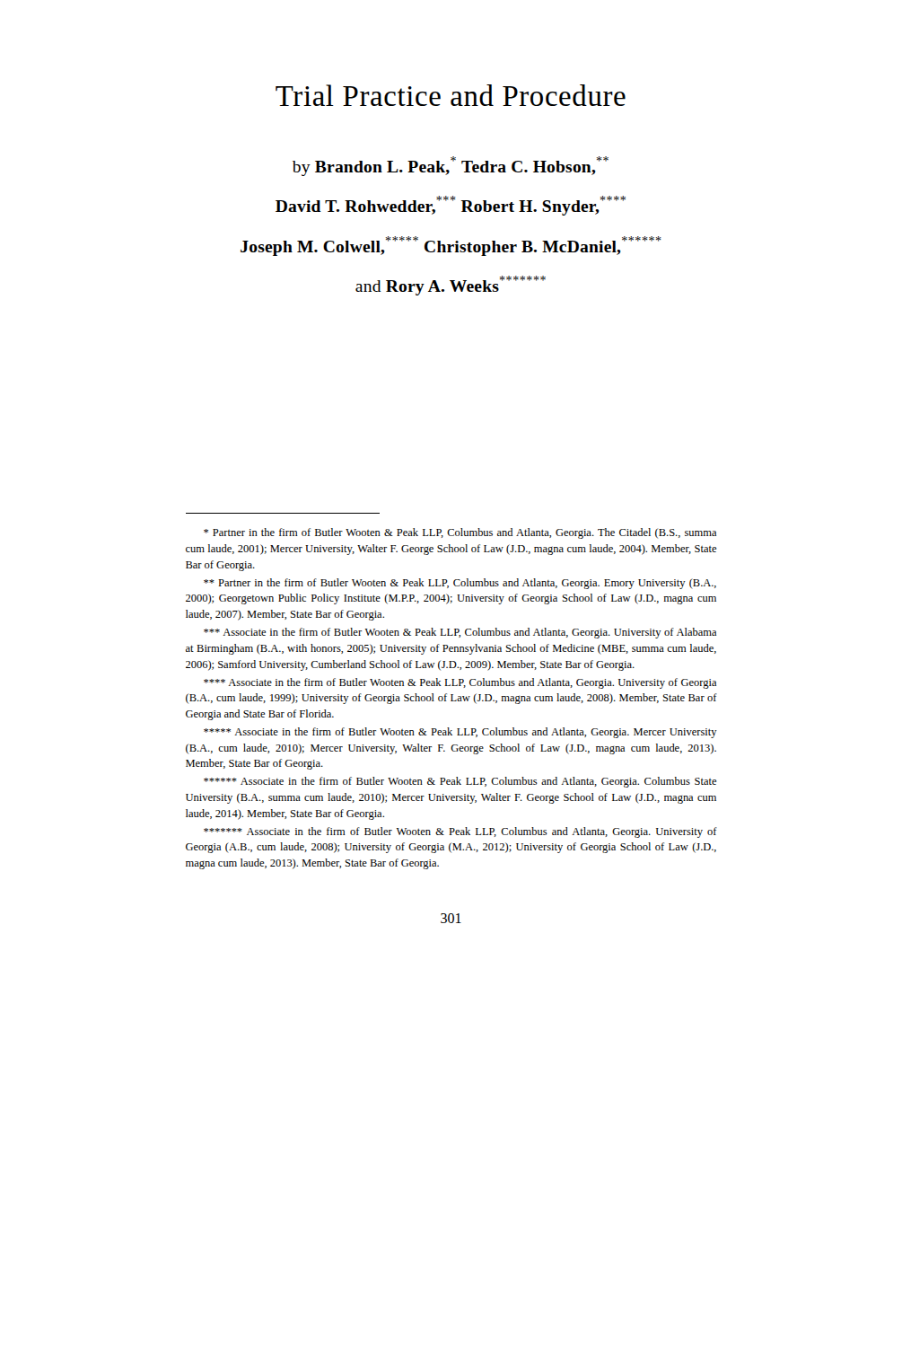Trial Practice and Procedure
by Brandon L. Peak,* Tedra C. Hobson,**
David T. Rohwedder,*** Robert H. Snyder,****
Joseph M. Colwell,***** Christopher B. McDaniel,******
and Rory A. Weeks*******
* Partner in the firm of Butler Wooten & Peak LLP, Columbus and Atlanta, Georgia. The Citadel (B.S., summa cum laude, 2001); Mercer University, Walter F. George School of Law (J.D., magna cum laude, 2004). Member, State Bar of Georgia.
** Partner in the firm of Butler Wooten & Peak LLP, Columbus and Atlanta, Georgia. Emory University (B.A., 2000); Georgetown Public Policy Institute (M.P.P., 2004); University of Georgia School of Law (J.D., magna cum laude, 2007). Member, State Bar of Georgia.
*** Associate in the firm of Butler Wooten & Peak LLP, Columbus and Atlanta, Georgia. University of Alabama at Birmingham (B.A., with honors, 2005); University of Pennsylvania School of Medicine (MBE, summa cum laude, 2006); Samford University, Cumberland School of Law (J.D., 2009). Member, State Bar of Georgia.
**** Associate in the firm of Butler Wooten & Peak LLP, Columbus and Atlanta, Georgia. University of Georgia (B.A., cum laude, 1999); University of Georgia School of Law (J.D., magna cum laude, 2008). Member, State Bar of Georgia and State Bar of Florida.
***** Associate in the firm of Butler Wooten & Peak LLP, Columbus and Atlanta, Georgia. Mercer University (B.A., cum laude, 2010); Mercer University, Walter F. George School of Law (J.D., magna cum laude, 2013). Member, State Bar of Georgia.
****** Associate in the firm of Butler Wooten & Peak LLP, Columbus and Atlanta, Georgia. Columbus State University (B.A., summa cum laude, 2010); Mercer University, Walter F. George School of Law (J.D., magna cum laude, 2014). Member, State Bar of Georgia.
******* Associate in the firm of Butler Wooten & Peak LLP, Columbus and Atlanta, Georgia. University of Georgia (A.B., cum laude, 2008); University of Georgia (M.A., 2012); University of Georgia School of Law (J.D., magna cum laude, 2013). Member, State Bar of Georgia.
301